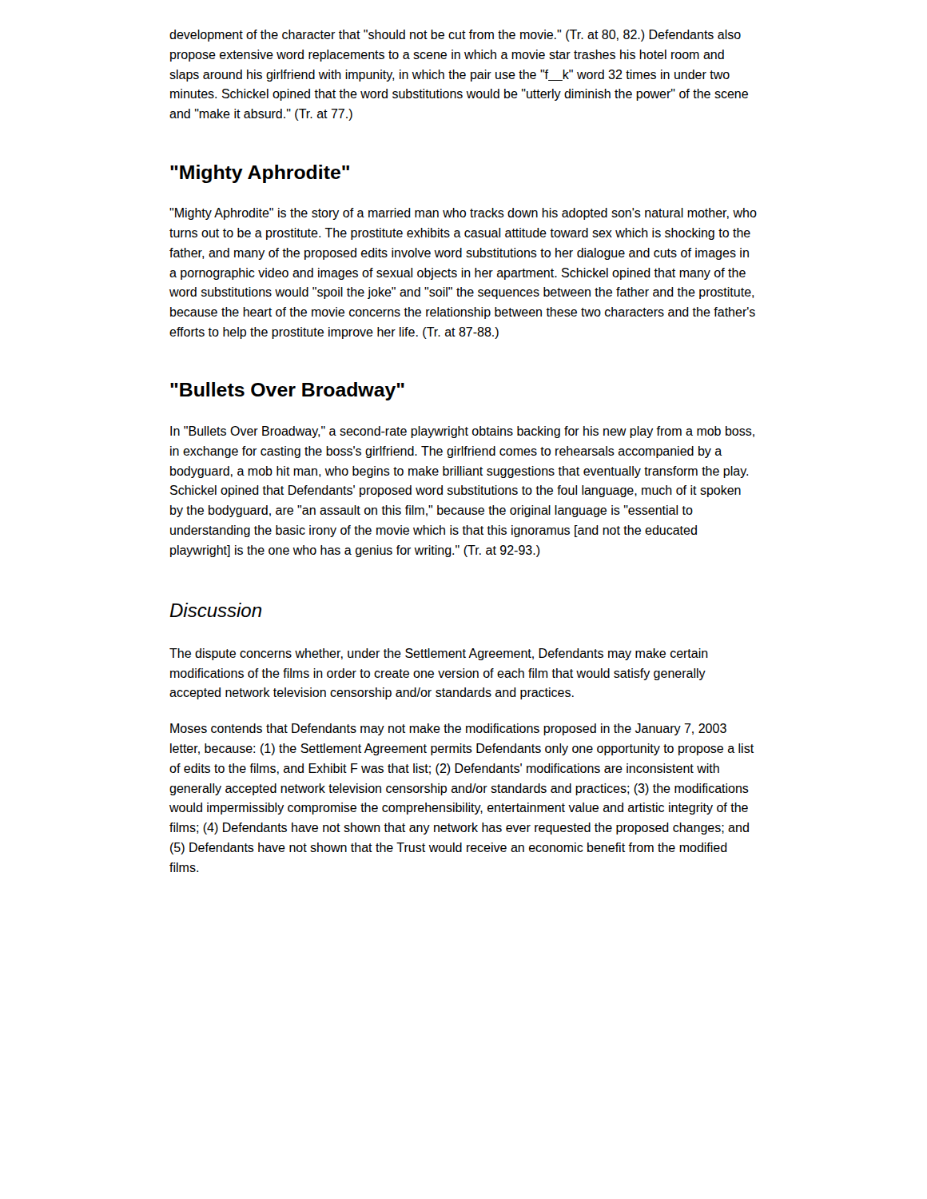development of the character that "should not be cut from the movie." (Tr. at 80, 82.) Defendants also propose extensive word replacements to a scene in which a movie star trashes his hotel room and slaps around his girlfriend with impunity, in which the pair use the "f k" word 32 times in under two minutes. Schickel opined that the word substitutions would be "utterly diminish the power" of the scene and "make it absurd." (Tr. at 77.)
"Mighty Aphrodite"
"Mighty Aphrodite" is the story of a married man who tracks down his adopted son's natural mother, who turns out to be a prostitute. The prostitute exhibits a casual attitude toward sex which is shocking to the father, and many of the proposed edits involve word substitutions to her dialogue and cuts of images in a pornographic video and images of sexual objects in her apartment. Schickel opined that many of the word substitutions would "spoil the joke" and "soil" the sequences between the father and the prostitute, because the heart of the movie concerns the relationship between these two characters and the father's efforts to help the prostitute improve her life. (Tr. at 87-88.)
"Bullets Over Broadway"
In "Bullets Over Broadway," a second-rate playwright obtains backing for his new play from a mob boss, in exchange for casting the boss's girlfriend. The girlfriend comes to rehearsals accompanied by a bodyguard, a mob hit man, who begins to make brilliant suggestions that eventually transform the play. Schickel opined that Defendants' proposed word substitutions to the foul language, much of it spoken by the bodyguard, are "an assault on this film," because the original language is "essential to understanding the basic irony of the movie which is that this ignoramus [and not the educated playwright] is the one who has a genius for writing." (Tr. at 92-93.)
Discussion
The dispute concerns whether, under the Settlement Agreement, Defendants may make certain modifications of the films in order to create one version of each film that would satisfy generally accepted network television censorship and/or standards and practices.
Moses contends that Defendants may not make the modifications proposed in the January 7, 2003 letter, because: (1) the Settlement Agreement permits Defendants only one opportunity to propose a list of edits to the films, and Exhibit F was that list; (2) Defendants' modifications are inconsistent with generally accepted network television censorship and/or standards and practices; (3) the modifications would impermissibly compromise the comprehensibility, entertainment value and artistic integrity of the films; (4) Defendants have not shown that any network has ever requested the proposed changes; and (5) Defendants have not shown that the Trust would receive an economic benefit from the modified films.